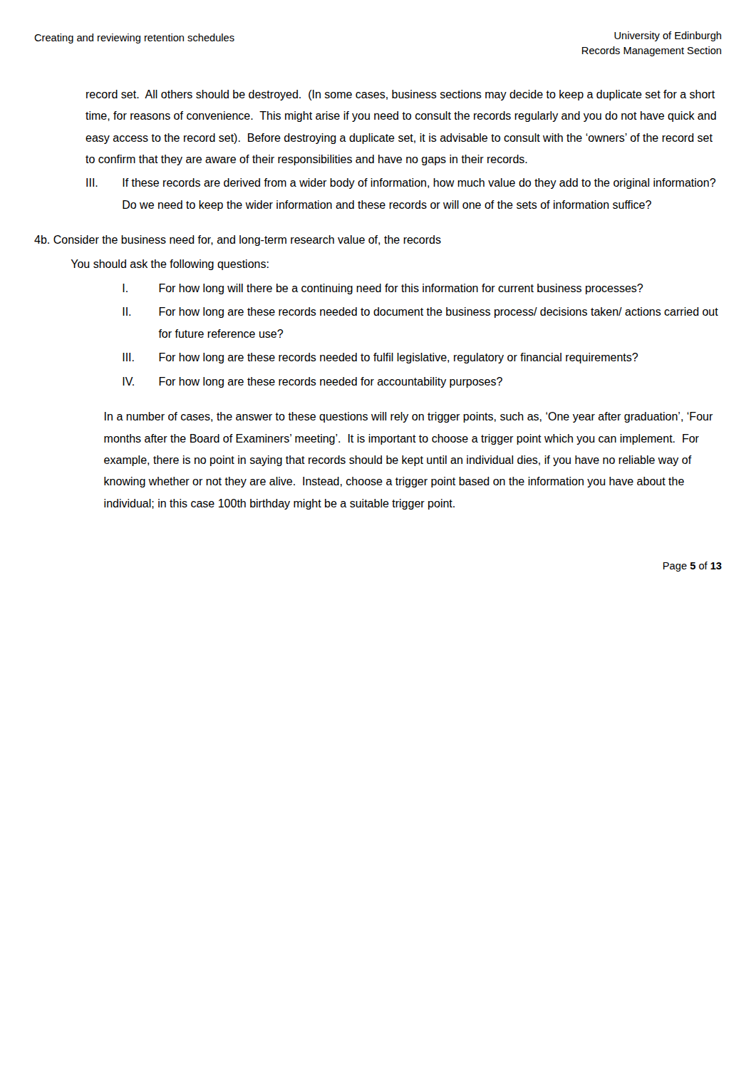Creating and reviewing retention schedules
University of Edinburgh
Records Management Section
record set. All others should be destroyed. (In some cases, business sections may decide to keep a duplicate set for a short time, for reasons of convenience. This might arise if you need to consult the records regularly and you do not have quick and easy access to the record set). Before destroying a duplicate set, it is advisable to consult with the ‘owners’ of the record set to confirm that they are aware of their responsibilities and have no gaps in their records.
III.
If these records are derived from a wider body of information, how much value do they add to the original information? Do we need to keep the wider information and these records or will one of the sets of information suffice?
4b. Consider the business need for, and long-term research value of, the records
You should ask the following questions:
I.
For how long will there be a continuing need for this information for current business processes?
II.
For how long are these records needed to document the business process/ decisions taken/ actions carried out for future reference use?
III.
For how long are these records needed to fulfil legislative, regulatory or financial requirements?
IV.
For how long are these records needed for accountability purposes?
In a number of cases, the answer to these questions will rely on trigger points, such as, ‘One year after graduation’, ‘Four months after the Board of Examiners’ meeting’. It is important to choose a trigger point which you can implement. For example, there is no point in saying that records should be kept until an individual dies, if you have no reliable way of knowing whether or not they are alive. Instead, choose a trigger point based on the information you have about the individual; in this case 100th birthday might be a suitable trigger point.
Page 5 of 13